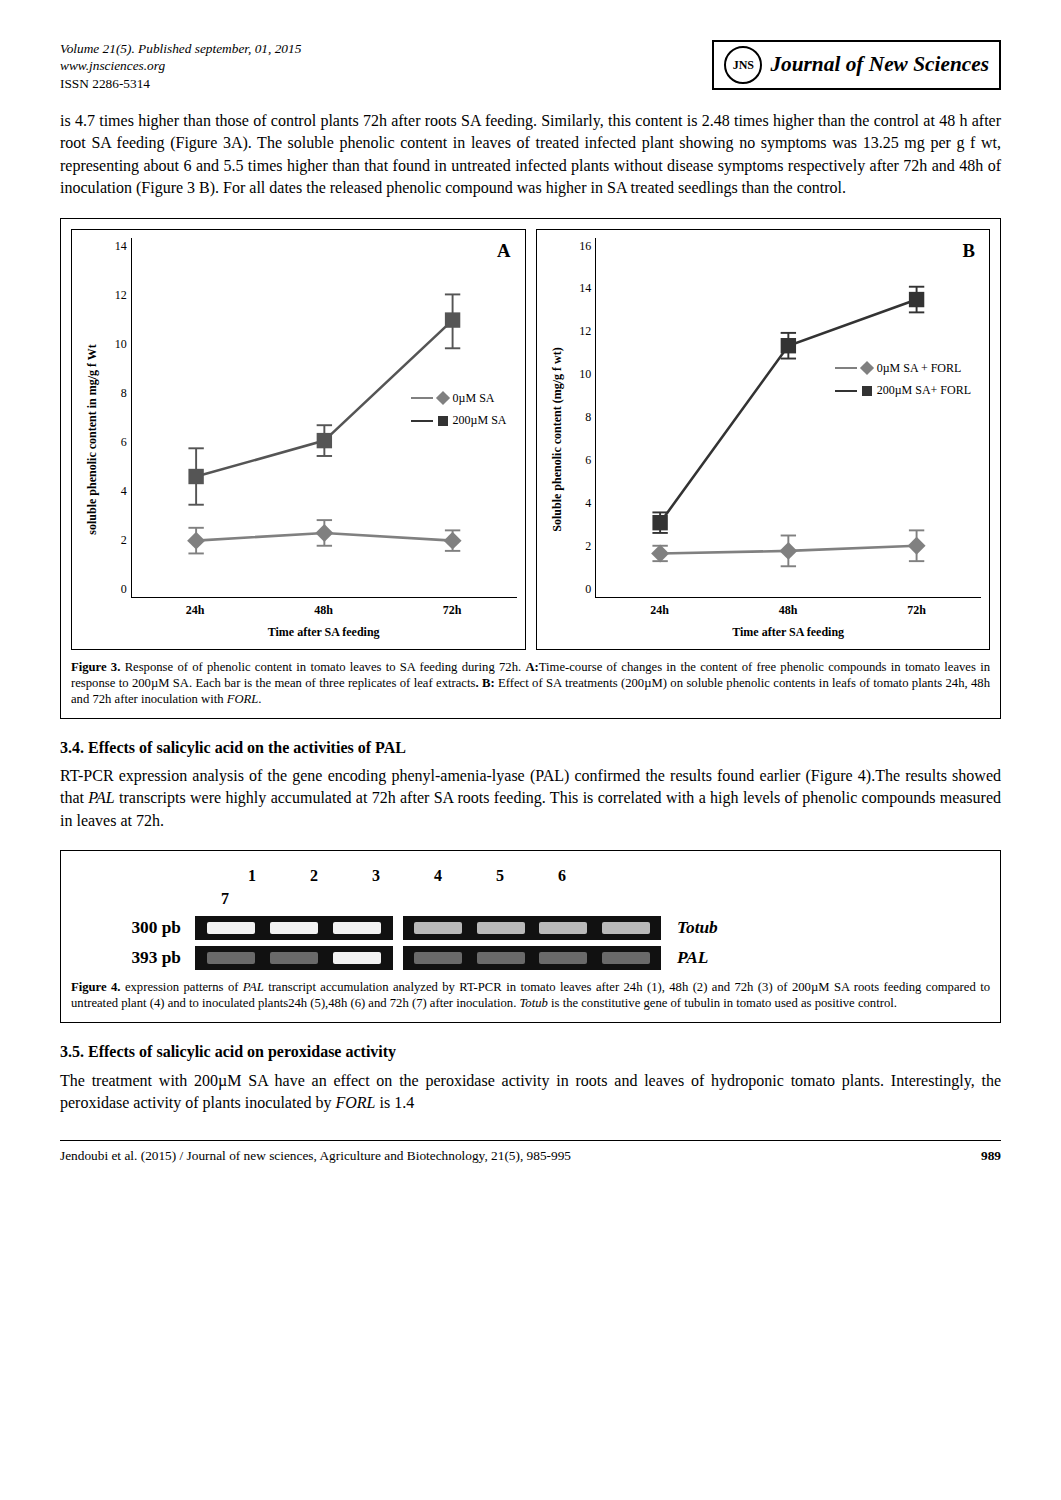Volume 21(5). Published september, 01, 2015
www.jnsciences.org
ISSN 2286-5314
JNS Journal of New Sciences
is 4.7 times higher than those of control plants 72h after roots SA feeding. Similarly, this content is 2.48 times higher than the control at 48 h after root SA feeding (Figure 3A). The soluble phenolic content in leaves of treated infected plant showing no symptoms was 13.25 mg per g f wt, representing about 6 and 5.5 times higher than that found in untreated infected plants without disease symptoms respectively after 72h and 48h of inoculation (Figure 3 B). For all dates the released phenolic compound was higher in SA treated seedlings than the control.
A
soluble phenolic content in mg/g f Wt
14121086420
0µM SA
200µM SA
24h 48h 72h
Time after SA feeding
B
Soluble phenolic content (mg/g f wt)
1614121086420
0µM SA + FORL
200µM SA+ FORL
24h 48h 72h
Time after SA feeding
Figure 3. Response of of phenolic content in tomato leaves to SA feeding during 72h. A: Time-course of changes in the content of free phenolic compounds in tomato leaves in response to 200µM SA. Each bar is the mean of three replicates of leaf extracts. B: Effect of SA treatments (200µM) on soluble phenolic contents in leafs of tomato plants 24h, 48h and 72h after inoculation with FORL.
3.4. Effects of salicylic acid on the activities of PAL
RT-PCR expression analysis of the gene encoding phenyl-amenia-lyase (PAL) confirmed the results found earlier (Figure 4).The results showed that PAL transcripts were highly accumulated at 72h after SA roots feeding. This is correlated with a high levels of phenolic compounds measured in leaves at 72h.
123456
7
300 pb
Totub
393 pb
PAL
Figure 4. expression patterns of PAL transcript accumulation analyzed by RT-PCR in tomato leaves after 24h (1), 48h (2) and 72h (3) of 200µM SA roots feeding compared to untreated plant (4) and to inoculated plants24h (5),48h (6) and 72h (7) after inoculation. Totub is the constitutive gene of tubulin in tomato used as positive control.
3.5. Effects of salicylic acid on peroxidase activity
The treatment with 200µM SA have an effect on the peroxidase activity in roots and leaves of hydroponic tomato plants. Interestingly, the peroxidase activity of plants inoculated by FORL is 1.4
Jendoubi et al. (2015) / Journal of new sciences, Agriculture and Biotechnology, 21(5), 985-995
989